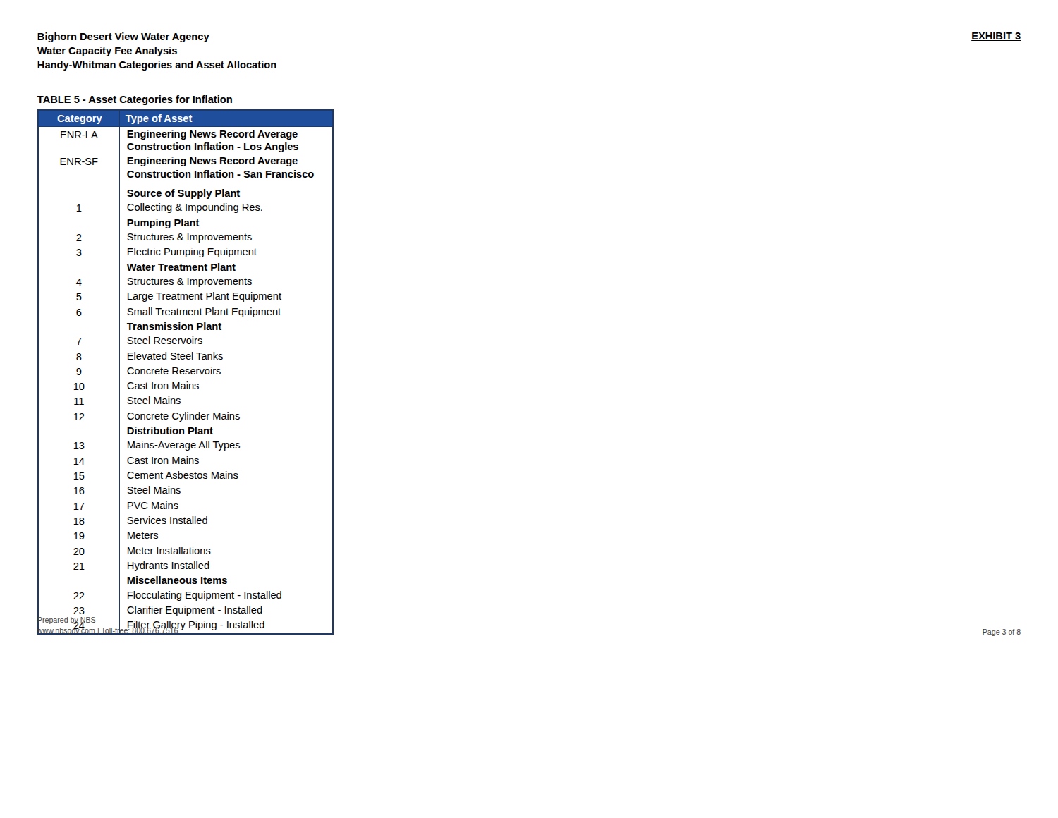Bighorn Desert View Water Agency
Water Capacity Fee Analysis
Handy-Whitman Categories and Asset Allocation
EXHIBIT 3
TABLE 5 - Asset Categories for Inflation
| Category | Type of Asset |
| --- | --- |
| ENR-LA | Engineering News Record Average Construction Inflation - Los Angles |
| ENR-SF | Engineering News Record Average Construction Inflation - San Francisco |
| | Source of Supply Plant |
| 1 | Collecting & Impounding Res. |
| | Pumping Plant |
| 2 | Structures & Improvements |
| 3 | Electric Pumping Equipment |
| | Water Treatment Plant |
| 4 | Structures & Improvements |
| 5 | Large Treatment Plant Equipment |
| 6 | Small Treatment Plant Equipment |
| | Transmission Plant |
| 7 | Steel Reservoirs |
| 8 | Elevated Steel Tanks |
| 9 | Concrete Reservoirs |
| 10 | Cast Iron Mains |
| 11 | Steel Mains |
| 12 | Concrete Cylinder Mains |
| | Distribution Plant |
| 13 | Mains-Average All Types |
| 14 | Cast Iron Mains |
| 15 | Cement Asbestos Mains |
| 16 | Steel Mains |
| 17 | PVC Mains |
| 18 | Services Installed |
| 19 | Meters |
| 20 | Meter Installations |
| 21 | Hydrants Installed |
| | Miscellaneous Items |
| 22 | Flocculating Equipment - Installed |
| 23 | Clarifier Equipment - Installed |
| 24 | Filter Gallery Piping - Installed |
Prepared by NBS
www.nbsgov.com | Toll-free: 800.676.7516
Page 3 of 8